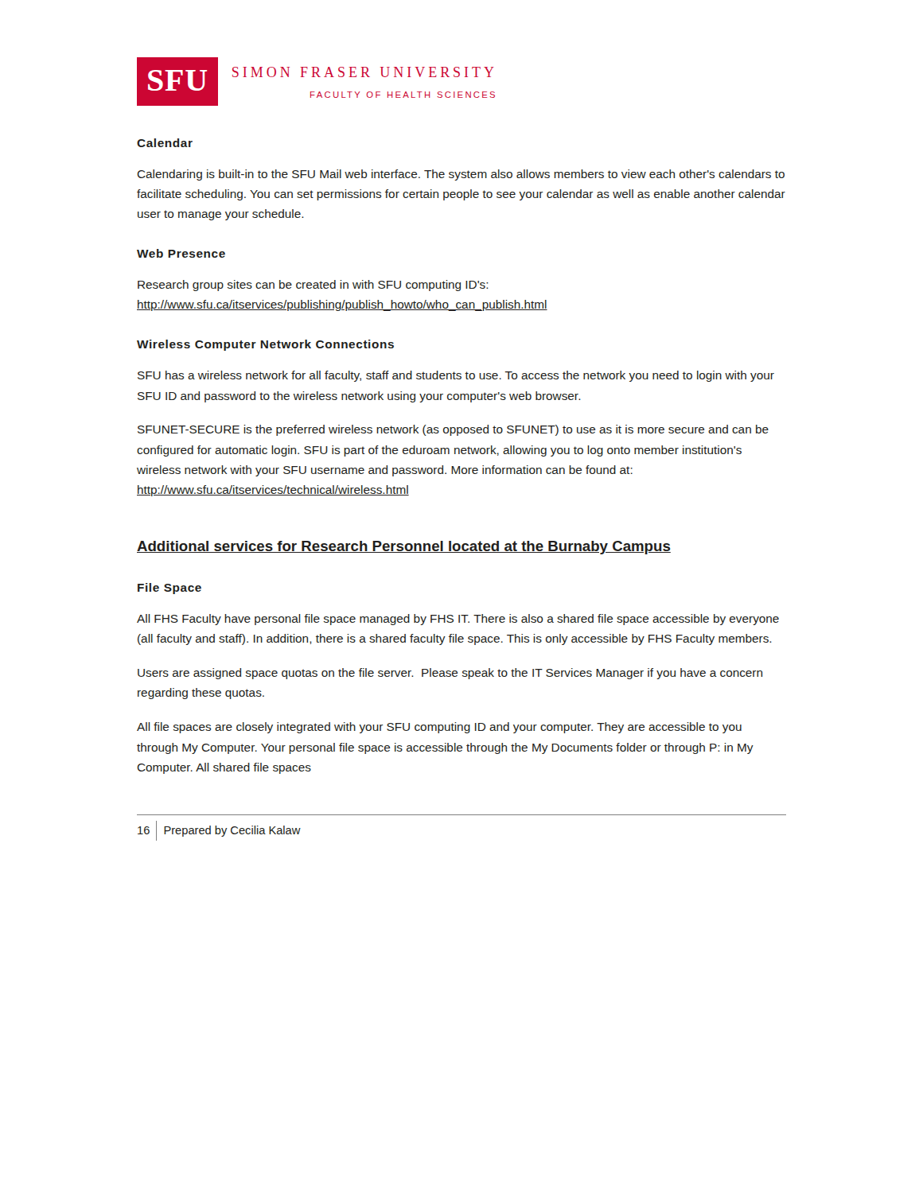SFU
SIMON FRASER UNIVERSITY
FACULTY OF HEALTH SCIENCES
Calendar
Calendaring is built-in to the SFU Mail web interface. The system also allows members to view each other's calendars to facilitate scheduling. You can set permissions for certain people to see your calendar as well as enable another calendar user to manage your schedule.
Web Presence
Research group sites can be created in with SFU computing ID's:
http://www.sfu.ca/itservices/publishing/publish_howto/who_can_publish.html
Wireless Computer Network Connections
SFU has a wireless network for all faculty, staff and students to use. To access the network you need to login with your SFU ID and password to the wireless network using your computer's web browser.
SFUNET-SECURE is the preferred wireless network (as opposed to SFUNET) to use as it is more secure and can be configured for automatic login. SFU is part of the eduroam network, allowing you to log onto member institution's wireless network with your SFU username and password. More information can be found at:
http://www.sfu.ca/itservices/technical/wireless.html
Additional services for Research Personnel located at the Burnaby Campus
File Space
All FHS Faculty have personal file space managed by FHS IT. There is also a shared file space accessible by everyone (all faculty and staff). In addition, there is a shared faculty file space. This is only accessible by FHS Faculty members.
Users are assigned space quotas on the file server. Please speak to the IT Services Manager if you have a concern regarding these quotas.
All file spaces are closely integrated with your SFU computing ID and your computer. They are accessible to you through My Computer. Your personal file space is accessible through the My Documents folder or through P: in My Computer. All shared file spaces
16 Prepared by Cecilia Kalaw